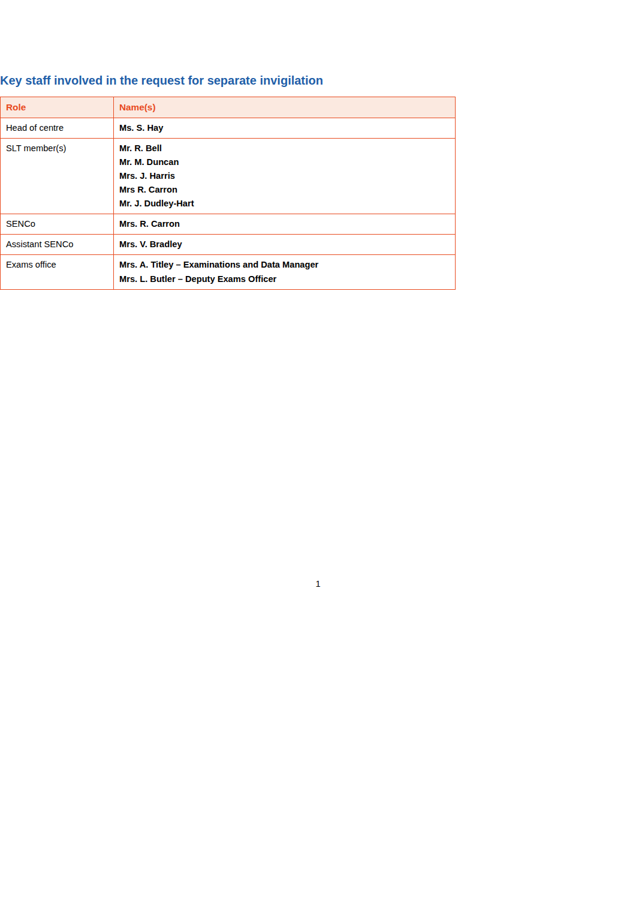Key staff involved in the request for separate invigilation
| Role | Name(s) |
| --- | --- |
| Head of centre | Ms. S. Hay |
| SLT member(s) | Mr. R. Bell Mr. M. Duncan Mrs. J. Harris Mrs R. Carron Mr. J. Dudley-Hart |
| SENCo | Mrs. R. Carron |
| Assistant SENCo | Mrs. V. Bradley |
| Exams office | Mrs. A. Titley – Examinations and Data Manager Mrs. L. Butler – Deputy Exams Officer |
1